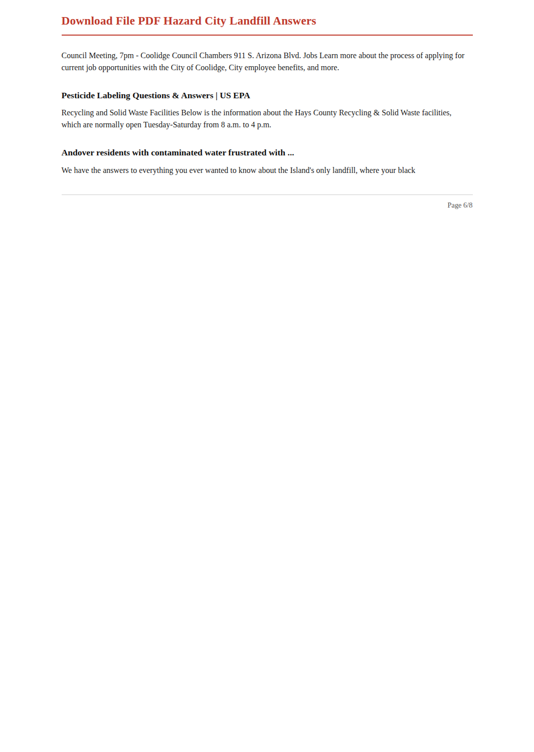Download File PDF Hazard City Landfill Answers
Council Meeting, 7pm - Coolidge Council Chambers 911 S. Arizona Blvd. Jobs Learn more about the process of applying for current job opportunities with the City of Coolidge, City employee benefits, and more.
Pesticide Labeling Questions & Answers | US EPA
Recycling and Solid Waste Facilities Below is the information about the Hays County Recycling & Solid Waste facilities, which are normally open Tuesday-Saturday from 8 a.m. to 4 p.m.
Andover residents with contaminated water frustrated with ...
We have the answers to everything you ever wanted to know about the Island's only landfill, where your black
Page 6/8